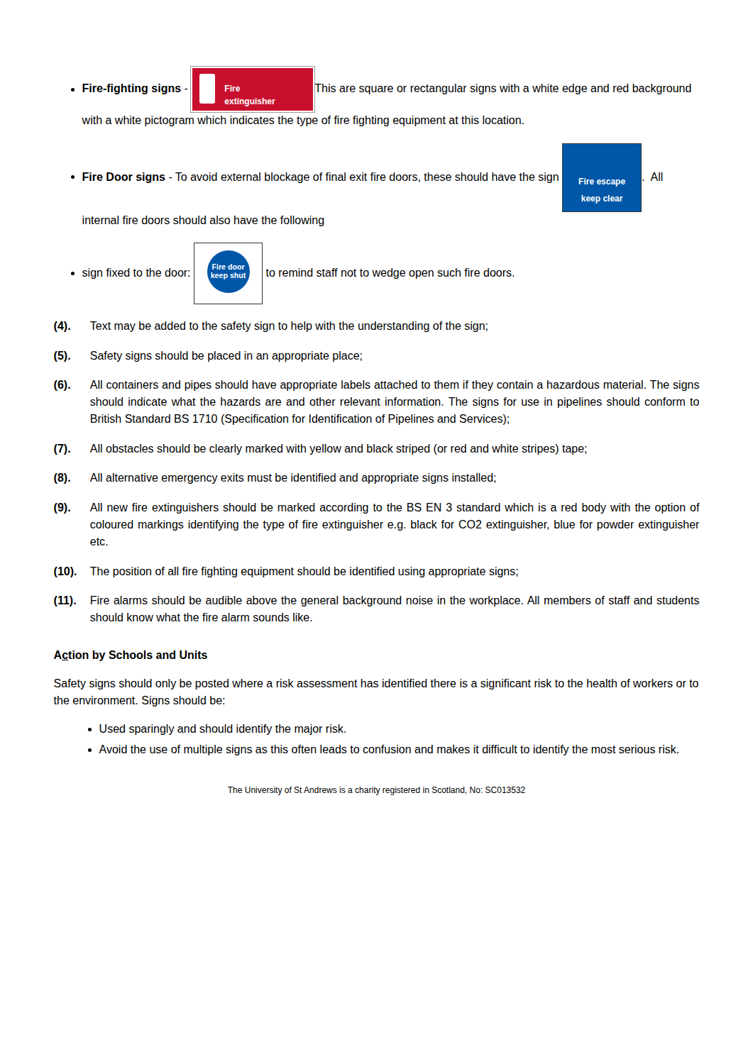Fire-fighting signs - Fire
extinguisher This are square or rectangular signs with a white edge and red background with a white pictogram which indicates the type of fire fighting equipment at this location.
Fire Door signs - To avoid external blockage of final exit fire doors, these should have the sign Fire escape
keep clear . All internal fire doors should also have the following
sign fixed to the door: Fire door
keep shut to remind staff not to wedge open such fire doors.
(4). Text may be added to the safety sign to help with the understanding of the sign;
(5). Safety signs should be placed in an appropriate place;
(6). All containers and pipes should have appropriate labels attached to them if they contain a hazardous material. The signs should indicate what the hazards are and other relevant information. The signs for use in pipelines should conform to British Standard BS 1710 (Specification for Identification of Pipelines and Services);
(7). All obstacles should be clearly marked with yellow and black striped (or red and white stripes) tape;
(8). All alternative emergency exits must be identified and appropriate signs installed;
(9). All new fire extinguishers should be marked according to the BS EN 3 standard which is a red body with the option of coloured markings identifying the type of fire extinguisher e.g. black for CO2 extinguisher, blue for powder extinguisher etc.
(10). The position of all fire fighting equipment should be identified using appropriate signs;
(11). Fire alarms should be audible above the general background noise in the workplace. All members of staff and students should know what the fire alarm sounds like.
Action by Schools and Units
Safety signs should only be posted where a risk assessment has identified there is a significant risk to the health of workers or to the environment. Signs should be:
Used sparingly and should identify the major risk.
Avoid the use of multiple signs as this often leads to confusion and makes it difficult to identify the most serious risk.
The University of St Andrews is a charity registered in Scotland, No: SC013532